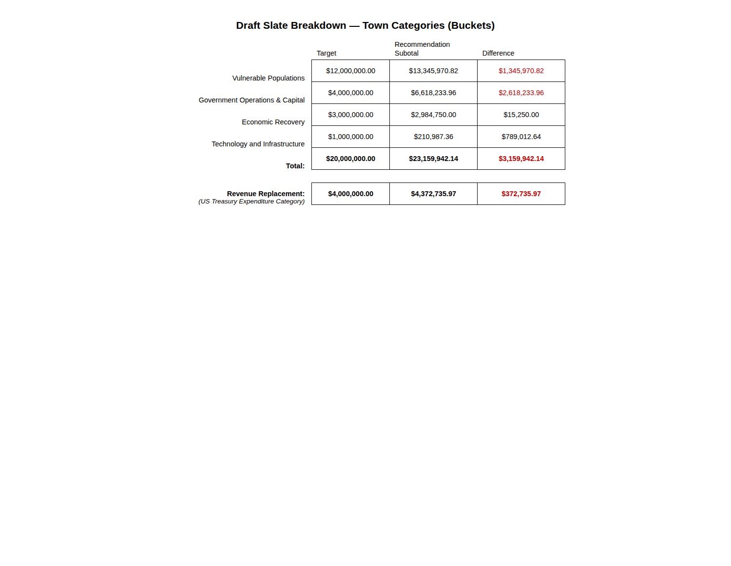Draft Slate Breakdown — Town Categories (Buckets)
| | Target | Recommendation Subotal | Difference |
| Vulnerable Populations | $12,000,000.00 | $13,345,970.82 | $1,345,970.82 |
| Government Operations & Capital | $4,000,000.00 | $6,618,233.96 | $2,618,233.96 |
| Economic Recovery | $3,000,000.00 | $2,984,750.00 | $15,250.00 |
| Technology and Infrastructure | $1,000,000.00 | $210,987.36 | $789,012.64 |
| Total: | $20,000,000.00 | $23,159,942.14 | $3,159,942.14 |
| Revenue Replacement: (US Treasury Expenditure Category) | $4,000,000.00 | $4,372,735.97 | $372,735.97 |